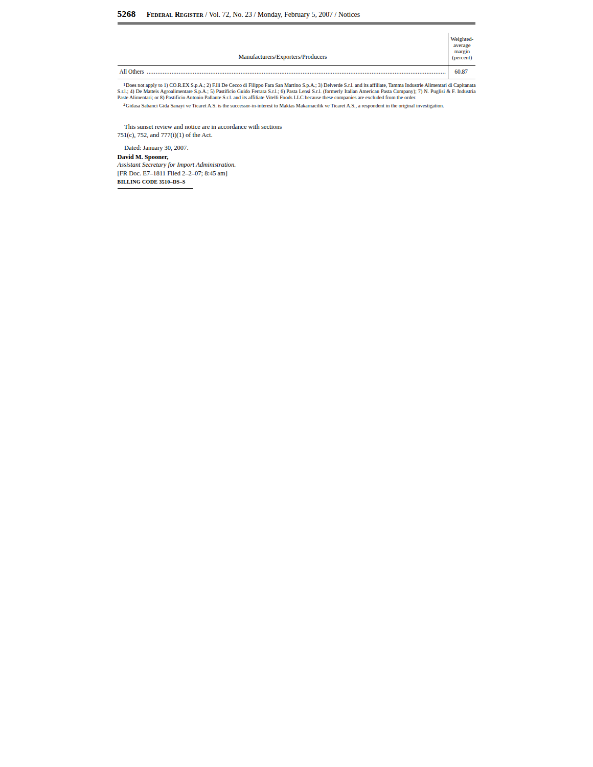5268 Federal Register / Vol. 72, No. 23 / Monday, February 5, 2007 / Notices
| Manufacturers/Exporters/Producers | Weighted- average margin (percent) |
| --- | --- |
| All Others ......................................................................................................................................................................... | 60.87 |
1Does not apply to 1) CO.R.EX S.p.A.; 2) F.lli De Cecco di Filippo Fara San Martino S.p.A.; 3) Delverde S.r.l. and its affiliate, Tamma Industrie Alimentari di Capitanata S.r.l.; 4) De Matteis Agroalimentare S.p.A.; 5) Pastificio Guido Ferrara S.r.l.; 6) Pasta Lensi S.r.l. (formerly Italian American Pasta Company); 7) N. Puglisi & F. Industria Paste Alimentari; or 8) Pastificio Antonio Pallante S.r.l. and its affiliate Vitelli Foods LLC because these companies are excluded from the order.
2Gidasa Sabanci Gida Sanayi ve Ticaret A.S. is the successor-in-interest to Maktas Makarnacilik ve Ticaret A.S., a respondent in the original investigation.
This sunset review and notice are in accordance with sections 751(c), 752, and 777(i)(1) of the Act.
Dated: January 30, 2007.
David M. Spooner,
Assistant Secretary for Import Administration.
[FR Doc. E7–1811 Filed 2–2–07; 8:45 am]
BILLING CODE 3510–DS–S